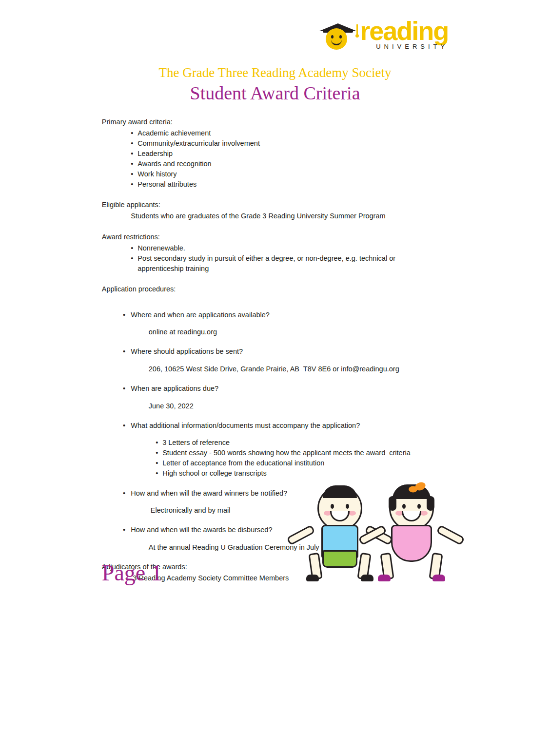reading
UNIVERSITY
The Grade Three Reading Academy Society
Student Award Criteria
Primary award criteria:
Academic achievement
Community/extracurricular involvement
Leadership
Awards and recognition
Work history
Personal attributes
Eligible applicants:
Students who are graduates of the Grade 3 Reading University Summer Program
Award restrictions:
Nonrenewable.
Post secondary study in pursuit of either a degree, or non-degree, e.g. technical or
apprenticeship training
Application procedures:
Where and when are applications available?
online at readingu.org
Where should applications be sent?
206, 10625 West Side Drive, Grande Prairie, AB T8V 8E6 or info@readingu.org
When are applications due?
June 30, 2022
What additional information/documents must accompany the application?
3 Letters of reference
Student essay - 500 words showing how the applicant meets the award criteria
Letter of acceptance from the educational institution
High school or college transcripts
How and when will the award winners be notified?
Electronically and by mail
How and when will the awards be disbursed?
At the annual Reading U Graduation Ceremony in July
Adjudicators of the awards:
3 Reading Academy Society Committee Members
Page 1